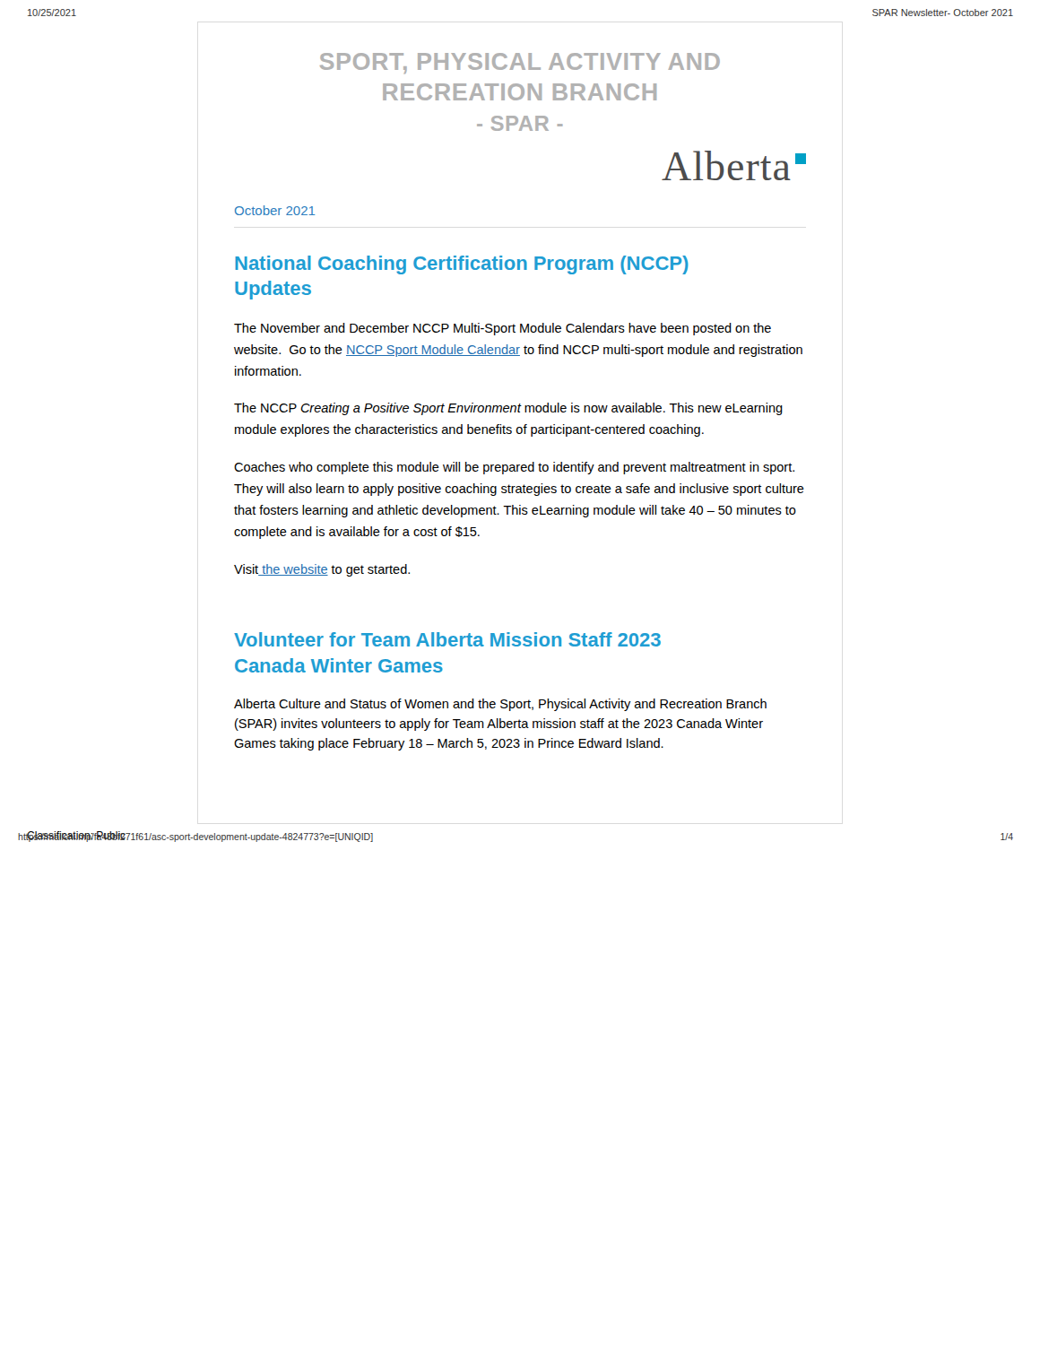10/25/2021 SPAR Newsletter- October 2021
SPORT, PHYSICAL ACTIVITY AND
RECREATION BRANCH
- SPAR -
Alberta
October 2021
National Coaching Certification Program (NCCP)
Updates
The November and December NCCP Multi-Sport Module Calendars have been posted on the website. Go to the NCCP Sport Module Calendar to find NCCP multi-sport module and registration information.
The NCCP Creating a Positive Sport Environment module is now available. This new eLearning module explores the characteristics and benefits of participant-centered coaching.
Coaches who complete this module will be prepared to identify and prevent maltreatment in sport. They will also learn to apply positive coaching strategies to create a safe and inclusive sport culture that fosters learning and athletic development. This eLearning module will take 40 – 50 minutes to complete and is available for a cost of $15.
Visit the website to get started.
Volunteer for Team Alberta Mission Staff 2023
Canada Winter Games
Alberta Culture and Status of Women and the Sport, Physical Activity and Recreation Branch (SPAR) invites volunteers to apply for Team Alberta mission staff at the 2023 Canada Winter Games taking place February 18 – March 5, 2023 in Prince Edward Island.
Classification: Public https://mailchi.mp/fa48bf271f61/asc-sport-development-update-4824773?e=[UNIQID] 1/4